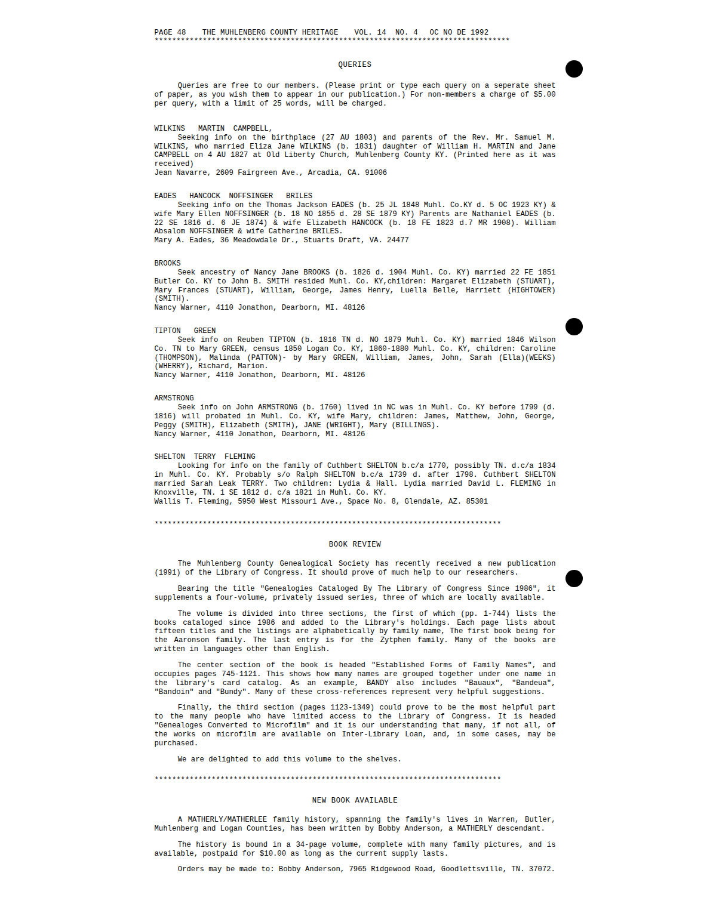PAGE 48 THE MUHLENBERG COUNTY HERITAGE VOL. 14 NO. 4 OC NO DE 1992
*********************************************************************************
QUERIES
Queries are free to our members. (Please print or type each query on a seperate sheet of paper, as you wish them to appear in our publication.) For non-members a charge of $5.00 per query, with a limit of 25 words, will be charged.
WILKINS MARTIN CAMPBELL,
Seeking info on the birthplace (27 AU 1803) and parents of the Rev. Mr. Samuel M. WILKINS, who married Eliza Jane WILKINS (b. 1831) daughter of William H. MARTIN and Jane CAMPBELL on 4 AU 1827 at Old Liberty Church, Muhlenberg County KY. (Printed here as it was received)
Jean Navarre, 2609 Fairgreen Ave., Arcadia, CA. 91006
EADES HANCOCK NOFFSINGER BRILES
Seeking info on the Thomas Jackson EADES (b. 25 JL 1848 Muhl. Co.KY d. 5 OC 1923 KY) & wife Mary Ellen NOFFSINGER (b. 18 NO 1855 d. 28 SE 1879 KY) Parents are Nathaniel EADES (b. 22 SE 1816 d. 6 JE 1874) & wife Elizabeth HANCOCK (b. 18 FE 1823 d.7 MR 1908). William Absalom NOFFSINGER & wife Catherine BRILES.
Mary A. Eades, 36 Meadowdale Dr., Stuarts Draft, VA. 24477
BROOKS
Seek ancestry of Nancy Jane BROOKS (b. 1826 d. 1904 Muhl. Co. KY) married 22 FE 1851 Butler Co. KY to John B. SMITH resided Muhl. Co. KY,children: Margaret Elizabeth (STUART), Mary Frances (STUART), William, George, James Henry, Luella Belle, Harriett (HIGHTOWER) (SMITH).
Nancy Warner, 4110 Jonathon, Dearborn, MI. 48126
TIPTON GREEN
Seek info on Reuben TIPTON (b. 1816 TN d. NO 1879 Muhl. Co. KY) married 1846 Wilson Co. TN to Mary GREEN, census 1850 Logan Co. KY, 1860-1880 Muhl. Co. KY, children: Caroline (THOMPSON), Malinda (PATTON)- by Mary GREEN, William, James, John, Sarah (Ella)(WEEKS) (WHERRY), Richard, Marion.
Nancy Warner, 4110 Jonathon, Dearborn, MI. 48126
ARMSTRONG
Seek info on John ARMSTRONG (b. 1760) lived in NC was in Muhl. Co. KY before 1799 (d. 1816) will probated in Muhl. Co. KY, wife Mary, children: James, Matthew, John, George, Peggy (SMITH), Elizabeth (SMITH), JANE (WRIGHT), Mary (BILLINGS).
Nancy Warner, 4110 Jonathon, Dearborn, MI. 48126
SHELTON TERRY FLEMING
Looking for info on the family of Cuthbert SHELTON b.c/a 1770, possibly TN. d.c/a 1834 in Muhl. Co. KY. Probably s/o Ralph SHELTON b.c/a 1739 d. after 1798. Cuthbert SHELTON married Sarah Leak TERRY. Two children: Lydia & Hall. Lydia married David L. FLEMING in Knoxville, TN. 1 SE 1812 d. c/a 1821 in Muhl. Co. KY.
Wallis T. Fleming, 5950 West Missouri Ave., Space No. 8, Glendale, AZ. 85301
*******************************************************************************
BOOK REVIEW
The Muhlenberg County Genealogical Society has recently received a new publication (1991) of the Library of Congress. It should prove of much help to our researchers.
Bearing the title "Genealogies Cataloged By The Library of Congress Since 1986", it supplements a four-volume, privately issued series, three of which are locally available.
The volume is divided into three sections, the first of which (pp. 1-744) lists the books cataloged since 1986 and added to the Library's holdings. Each page lists about fifteen titles and the listings are alphabetically by family name, The first book being for the Aaronson family. The last entry is for the Zytphen family. Many of the books are written in languages other than English.
The center section of the book is headed "Established Forms of Family Names", and occupies pages 745-1121. This shows how many names are grouped together under one name in the library's card catalog. As an example, BANDY also includes "Bauaux", "Bandeua", "Bandoin" and "Bundy". Many of these cross-references represent very helpful suggestions.
Finally, the third section (pages 1123-1349) could prove to be the most helpful part to the many people who have limited access to the Library of Congress. It is headed "Genealoges Converted to Microfilm" and it is our understanding that many, if not all, of the works on microfilm are available on Inter-Library Loan, and, in some cases, may be purchased.
We are delighted to add this volume to the shelves.
*******************************************************************************
NEW BOOK AVAILABLE
A MATHERLY/MATHERLEE family history, spanning the family's lives in Warren, Butler, Muhlenberg and Logan Counties, has been written by Bobby Anderson, a MATHERLY descendant.
The history is bound in a 34-page volume, complete with many family pictures, and is available, postpaid for $10.00 as long as the current supply lasts.
Orders may be made to: Bobby Anderson, 7965 Ridgewood Road, Goodlettsville, TN. 37072.